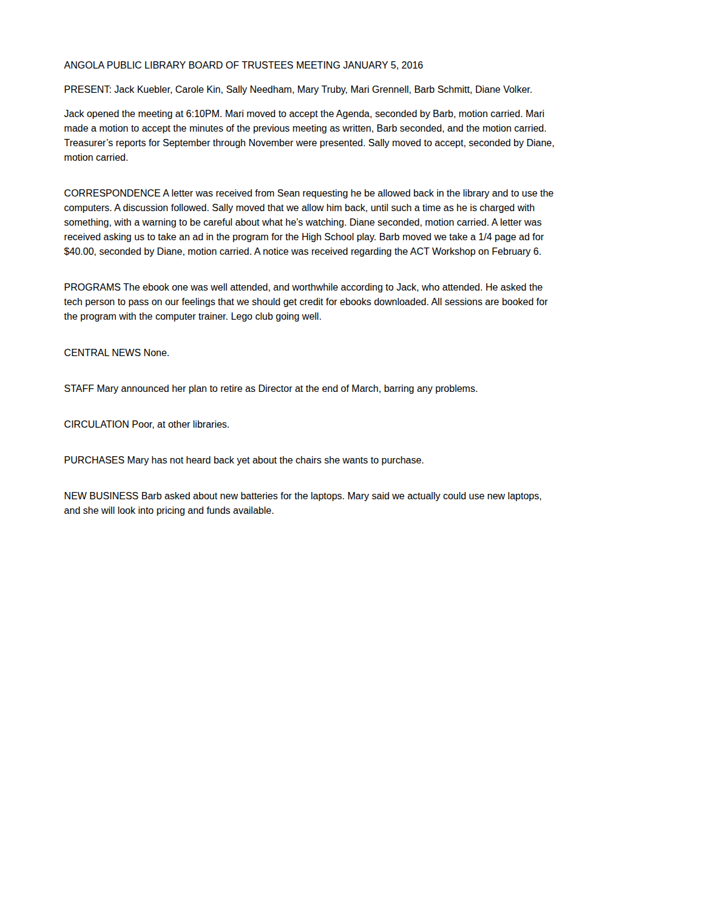ANGOLA PUBLIC LIBRARY BOARD OF TRUSTEES MEETING JANUARY 5, 2016
PRESENT: Jack Kuebler, Carole Kin, Sally Needham, Mary Truby, Mari Grennell, Barb Schmitt, Diane Volker.
Jack opened the meeting at 6:10PM. Mari moved to accept the Agenda, seconded by Barb, motion carried. Mari made a motion to accept the minutes of the previous meeting as written, Barb seconded, and the motion carried. Treasurer’s reports for September through November were presented. Sally moved to accept, seconded by Diane, motion carried.
CORRESPONDENCE A letter was received from Sean requesting he be allowed back in the library and to use the computers. A discussion followed. Sally moved that we allow him back, until such a time as he is charged with something, with a warning to be careful about what he’s watching. Diane seconded, motion carried. A letter was received asking us to take an ad in the program for the High School play. Barb moved we take a 1/4 page ad for $40.00, seconded by Diane, motion carried. A notice was received regarding the ACT Workshop on February 6.
PROGRAMS The ebook one was well attended, and worthwhile according to Jack, who attended. He asked the tech person to pass on our feelings that we should get credit for ebooks downloaded. All sessions are booked for the program with the computer trainer. Lego club going well.
CENTRAL NEWS None.
STAFF Mary announced her plan to retire as Director at the end of March, barring any problems.
CIRCULATION Poor, at other libraries.
PURCHASES Mary has not heard back yet about the chairs she wants to purchase.
NEW BUSINESS Barb asked about new batteries for the laptops. Mary said we actually could use new laptops, and she will look into pricing and funds available.